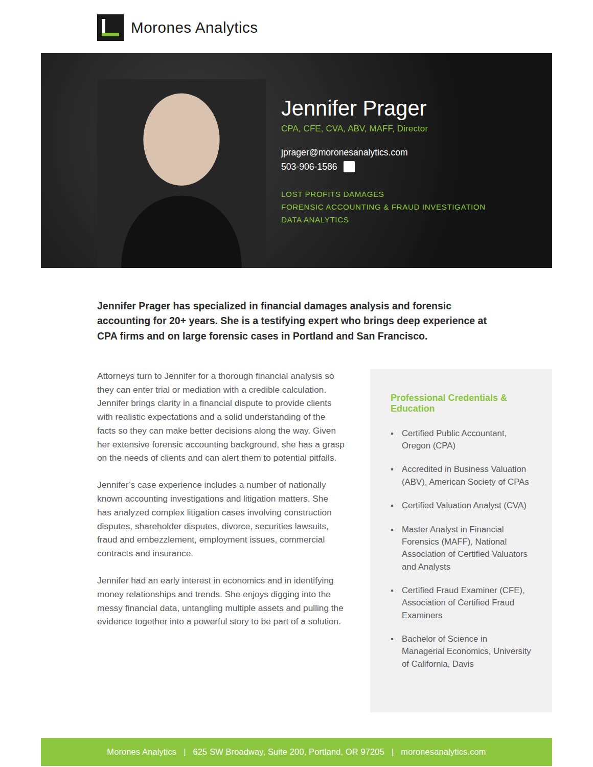Morones Analytics
Jennifer Prager
CPA, CFE, CVA, ABV, MAFF, Director
jprager@moronesanalytics.com
503-906-1586 in
Lost Profits Damages
Forensic Accounting & Fraud Investigation
Data Analytics
Jennifer Prager has specialized in financial damages analysis and forensic accounting for 20+ years. She is a testifying expert who brings deep experience at CPA firms and on large forensic cases in Portland and San Francisco.
Attorneys turn to Jennifer for a thorough financial analysis so they can enter trial or mediation with a credible calculation. Jennifer brings clarity in a financial dispute to provide clients with realistic expectations and a solid understanding of the facts so they can make better decisions along the way. Given her extensive forensic accounting background, she has a grasp on the needs of clients and can alert them to potential pitfalls.
Jennifer’s case experience includes a number of nationally known accounting investigations and litigation matters. She has analyzed complex litigation cases involving construction disputes, shareholder disputes, divorce, securities lawsuits, fraud and embezzlement, employment issues, commercial contracts and insurance.
Jennifer had an early interest in economics and in identifying money relationships and trends. She enjoys digging into the messy financial data, untangling multiple assets and pulling the evidence together into a powerful story to be part of a solution.
Professional Credentials & Education
Certified Public Accountant, Oregon (CPA)
Accredited in Business Valuation (ABV), American Society of CPAs
Certified Valuation Analyst (CVA)
Master Analyst in Financial Forensics (MAFF), National Association of Certified Valuators and Analysts
Certified Fraud Examiner (CFE), Association of Certified Fraud Examiners
Bachelor of Science in Managerial Economics, University of California, Davis
Morones Analytics|625 SW Broadway, Suite 200, Portland, OR 97205|moronesanalytics.com